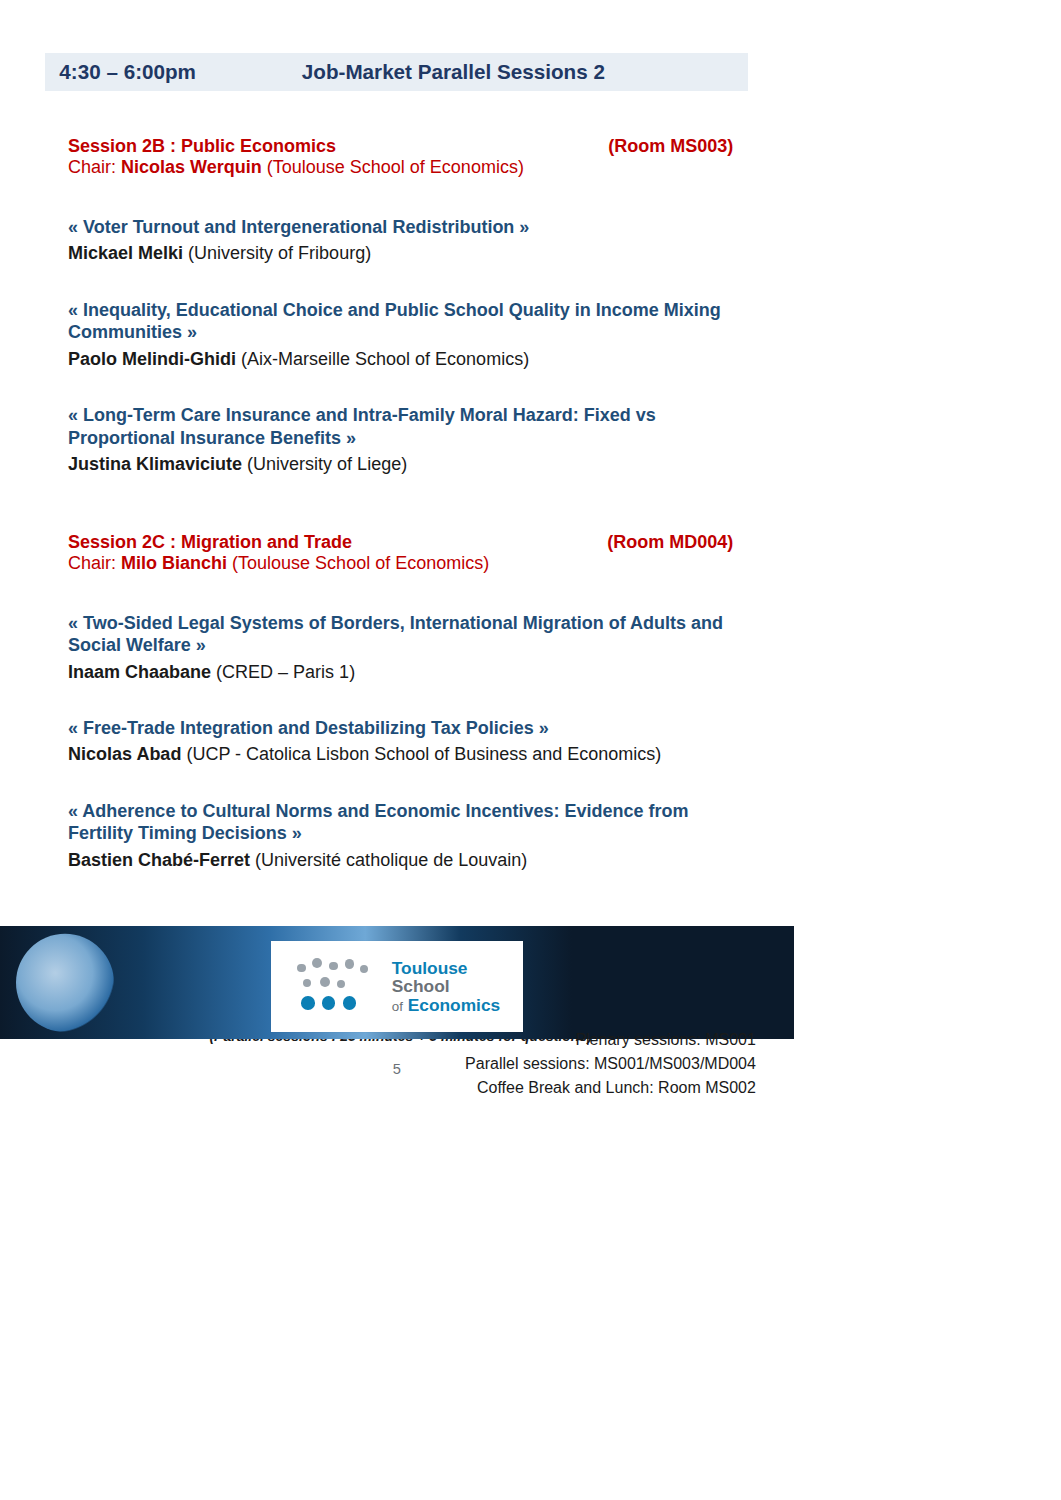4:30 – 6:00pm
Job-Market Parallel Sessions 2
Session 2B : Public Economics (Room MS003)
Chair: Nicolas Werquin (Toulouse School of Economics)
« Voter Turnout and Intergenerational Redistribution »
Mickael Melki (University of Fribourg)
« Inequality, Educational Choice and Public School Quality in Income Mixing Communities »
Paolo Melindi-Ghidi (Aix-Marseille School of Economics)
« Long-Term Care Insurance and Intra-Family Moral Hazard: Fixed vs Proportional Insurance Benefits »
Justina Klimaviciute (University of Liege)
Session 2C : Migration and Trade (Room MD004)
Chair: Milo Bianchi (Toulouse School of Economics)
« Two-Sided Legal Systems of Borders, International Migration of Adults and Social Welfare »
Inaam Chaabane (CRED – Paris 1)
« Free-Trade Integration and Destabilizing Tax Policies »
Nicolas Abad (UCP - Catolica Lisbon School of Business and Economics)
« Adherence to Cultural Norms and Economic Incentives: Evidence from Fertility Timing Decisions »
Bastien Chabé-Ferret (Université catholique de Louvain)
8:00pm Dinner (Restaurant Les Arcades)
(Parallel sessions : 25 minutes + 5 minutes for questions)
Toulouse
School
of Economics
5
Plenary sessions: MS001
Parallel sessions: MS001/MS003/MD004
Coffee Break and Lunch: Room MS002